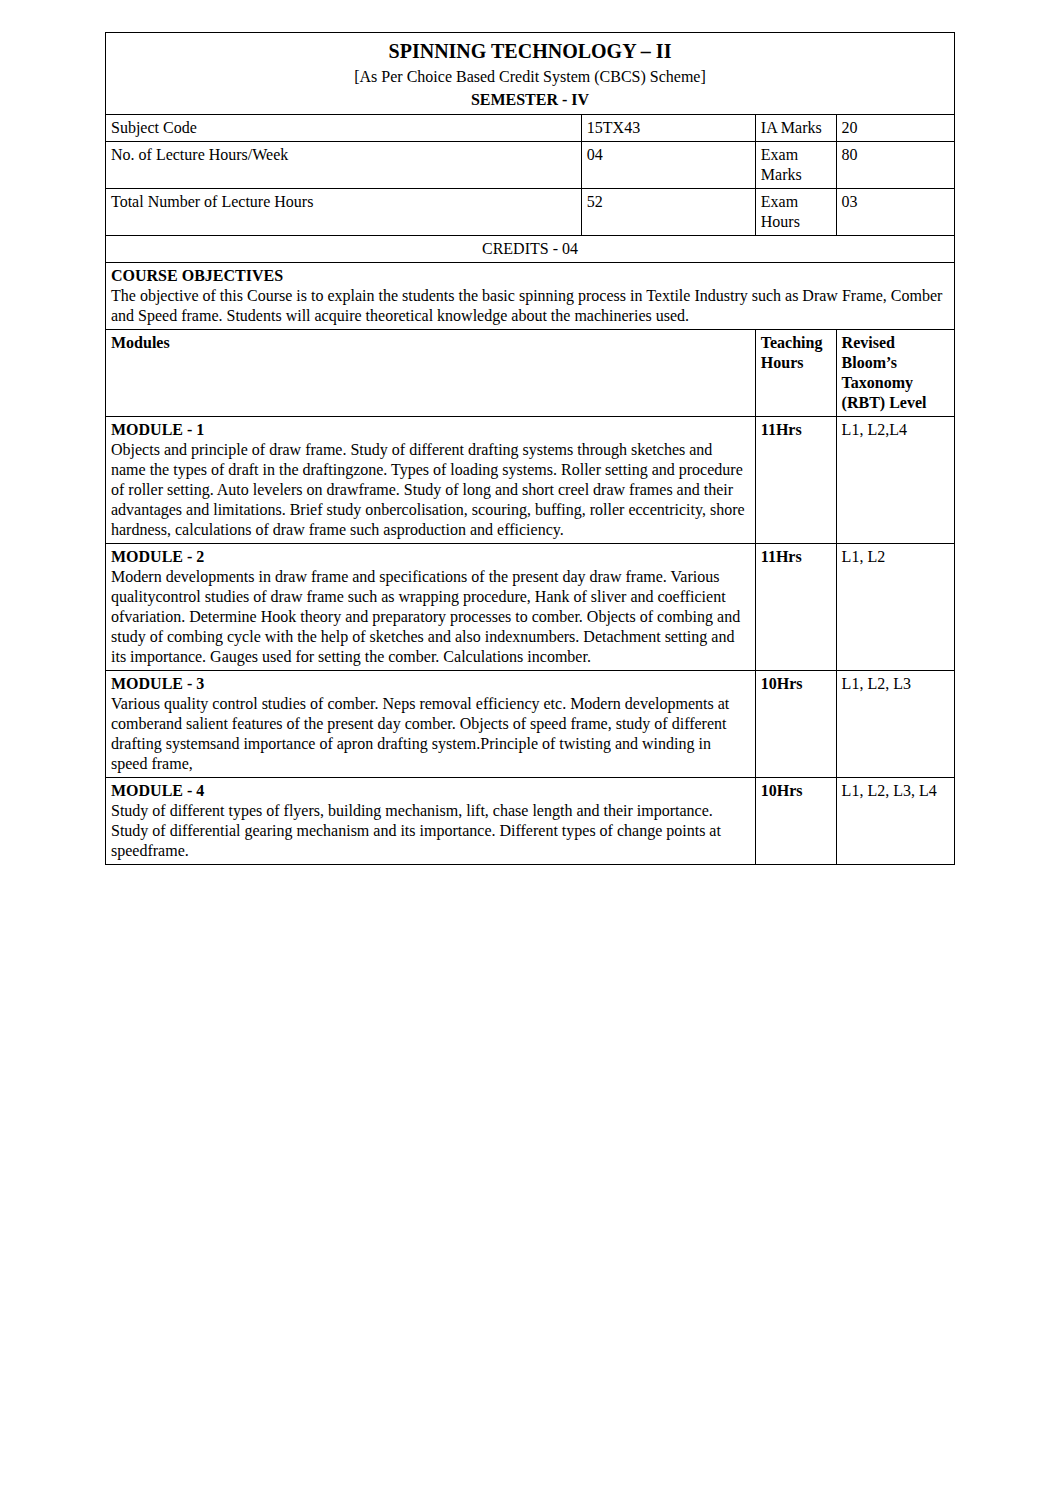| SPINNING TECHNOLOGY – II |
| [As Per Choice Based Credit System (CBCS) Scheme] |
| SEMESTER - IV |
| Subject Code | 15TX43 | IA Marks | 20 |
| No. of Lecture Hours/Week | 04 | Exam Marks | 80 |
| Total Number of Lecture Hours | 52 | Exam Hours | 03 |
| CREDITS - 04 |
| COURSE OBJECTIVES The objective of this Course is to explain the students the basic spinning process in Textile Industry such as Draw Frame, Comber and Speed frame. Students will acquire theoretical knowledge about the machineries used. |
| Modules | Teaching Hours | Revised Bloom’s Taxonomy (RBT) Level |
| MODULE - 1 Objects and principle of draw frame. Study of different drafting systems through sketches and name the types of draft in the draftingzone. Types of loading systems. Roller setting and procedure of roller setting. Auto levelers on drawframe. Study of long and short creel draw frames and their advantages and limitations. Brief study onbercolisation, scouring, buffing, roller eccentricity, shore hardness, calculations of draw frame such asproduction and efficiency. | 11Hrs | L1, L2,L4 |
| MODULE - 2 Modern developments in draw frame and specifications of the present day draw frame. Various qualitycontrol studies of draw frame such as wrapping procedure, Hank of sliver and coefficient ofvariation. Determine Hook theory and preparatory processes to comber. Objects of combing and study of combing cycle with the help of sketches and also indexnumbers. Detachment setting and its importance. Gauges used for setting the comber. Calculations incomber. | 11Hrs | L1, L2 |
| MODULE - 3 Various quality control studies of comber. Neps removal efficiency etc. Modern developments at comberand salient features of the present day comber. Objects of speed frame, study of different drafting systemsand importance of apron drafting system.Principle of twisting and winding in speed frame, | 10Hrs | L1, L2, L3 |
| MODULE - 4 Study of different types of flyers, building mechanism, lift, chase length and their importance. Study of differential gearing mechanism and its importance. Different types of change points at speedframe. | 10Hrs | L1, L2, L3, L4 |